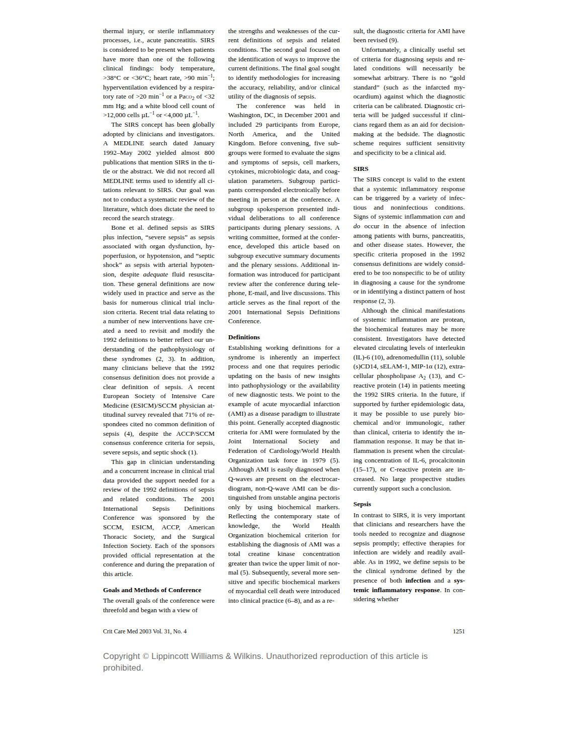thermal injury, or sterile inflammatory processes, i.e., acute pancreatitis. SIRS is considered to be present when patients have more than one of the following clinical findings: body temperature, >38°C or <36°C; heart rate, >90 min−1; hyperventilation evidenced by a respiratory rate of >20 min−1 or a Paco2 of <32 mm Hg; and a white blood cell count of >12,000 cells µL−1 or <4,000 µL−1.
The SIRS concept has been globally adopted by clinicians and investigators. A MEDLINE search dated January 1992–May 2002 yielded almost 800 publications that mention SIRS in the title or the abstract. We did not record all MEDLINE terms used to identify all citations relevant to SIRS. Our goal was not to conduct a systematic review of the literature, which does dictate the need to record the search strategy.
Bone et al. defined sepsis as SIRS plus infection, “severe sepsis” as sepsis associated with organ dysfunction, hypoperfusion, or hypotension, and “septic shock” as sepsis with arterial hypotension, despite adequate fluid resuscitation. These general definitions are now widely used in practice and serve as the basis for numerous clinical trial inclusion criteria. Recent trial data relating to a number of new interventions have created a need to revisit and modify the 1992 definitions to better reflect our understanding of the pathophysiology of these syndromes (2, 3). In addition, many clinicians believe that the 1992 consensus definition does not provide a clear definition of sepsis. A recent European Society of Intensive Care Medicine (ESICM)/SCCM physician attitudinal survey revealed that 71% of respondees cited no common definition of sepsis (4), despite the ACCP/SCCM consensus conference criteria for sepsis, severe sepsis, and septic shock (1).
This gap in clinician understanding and a concurrent increase in clinical trial data provided the support needed for a review of the 1992 definitions of sepsis and related conditions. The 2001 International Sepsis Definitions Conference was sponsored by the SCCM, ESICM, ACCP, American Thoracic Society, and the Surgical Infection Society. Each of the sponsors provided official representation at the conference and during the preparation of this article.
Goals and Methods of Conference
The overall goals of the conference were threefold and began with a view of
the strengths and weaknesses of the current definitions of sepsis and related conditions. The second goal focused on the identification of ways to improve the current definitions. The final goal sought to identify methodologies for increasing the accuracy, reliability, and/or clinical utility of the diagnosis of sepsis.
The conference was held in Washington, DC, in December 2001 and included 29 participants from Europe, North America, and the United Kingdom. Before convening, five subgroups were formed to evaluate the signs and symptoms of sepsis, cell markers, cytokines, microbiologic data, and coagulation parameters. Subgroup participants corresponded electronically before meeting in person at the conference. A subgroup spokesperson presented individual deliberations to all conference participants during plenary sessions. A writing committee, formed at the conference, developed this article based on subgroup executive summary documents and the plenary sessions. Additional information was introduced for participant review after the conference during telephone, E-mail, and live discussions. This article serves as the final report of the 2001 International Sepsis Definitions Conference.
Definitions
Establishing working definitions for a syndrome is inherently an imperfect process and one that requires periodic updating on the basis of new insights into pathophysiology or the availability of new diagnostic tests. We point to the example of acute myocardial infarction (AMI) as a disease paradigm to illustrate this point. Generally accepted diagnostic criteria for AMI were formulated by the Joint International Society and Federation of Cardiology/World Health Organization task force in 1979 (5). Although AMI is easily diagnosed when Q-waves are present on the electrocardiogram, non-Q-wave AMI can be distinguished from unstable angina pectoris only by using biochemical markers. Reflecting the contemporary state of knowledge, the World Health Organization biochemical criterion for establishing the diagnosis of AMI was a total creatine kinase concentration greater than twice the upper limit of normal (5). Subsequently, several more sensitive and specific biochemical markers of myocardial cell death were introduced into clinical practice (6–8), and as a re-
sult, the diagnostic criteria for AMI have been revised (9).
Unfortunately, a clinically useful set of criteria for diagnosing sepsis and related conditions will necessarily be somewhat arbitrary. There is no “gold standard” (such as the infarcted myocardium) against which the diagnostic criteria can be calibrated. Diagnostic criteria will be judged successful if clinicians regard them as an aid for decision-making at the bedside. The diagnostic scheme requires sufficient sensitivity and specificity to be a clinical aid.
SIRS
The SIRS concept is valid to the extent that a systemic inflammatory response can be triggered by a variety of infectious and noninfectious conditions. Signs of systemic inflammation can and do occur in the absence of infection among patients with burns, pancreatitis, and other disease states. However, the specific criteria proposed in the 1992 consensus definitions are widely considered to be too nonspecific to be of utility in diagnosing a cause for the syndrome or in identifying a distinct pattern of host response (2, 3).
Although the clinical manifestations of systemic inflammation are protean, the biochemical features may be more consistent. Investigators have detected elevated circulating levels of interleukin (IL)-6 (10), adrenomedullin (11), soluble (s)CD14, sELAM-1, MIP-1α (12), extracellular phospholipase A2 (13), and C-reactive protein (14) in patients meeting the 1992 SIRS criteria. In the future, if supported by further epidemiologic data, it may be possible to use purely biochemical and/or immunologic, rather than clinical, criteria to identify the inflammation response. It may be that inflammation is present when the circulating concentration of IL-6, procalcitonin (15–17), or C-reactive protein are increased. No large prospective studies currently support such a conclusion.
Sepsis
In contrast to SIRS, it is very important that clinicians and researchers have the tools needed to recognize and diagnose sepsis promptly; effective therapies for infection are widely and readily available. As in 1992, we define sepsis to be the clinical syndrome defined by the presence of both infection and a systemic inflammatory response. In considering whether
Crit Care Med 2003 Vol. 31, No. 4
1251
Copyright © Lippincott Williams & Wilkins. Unauthorized reproduction of this article is prohibited.